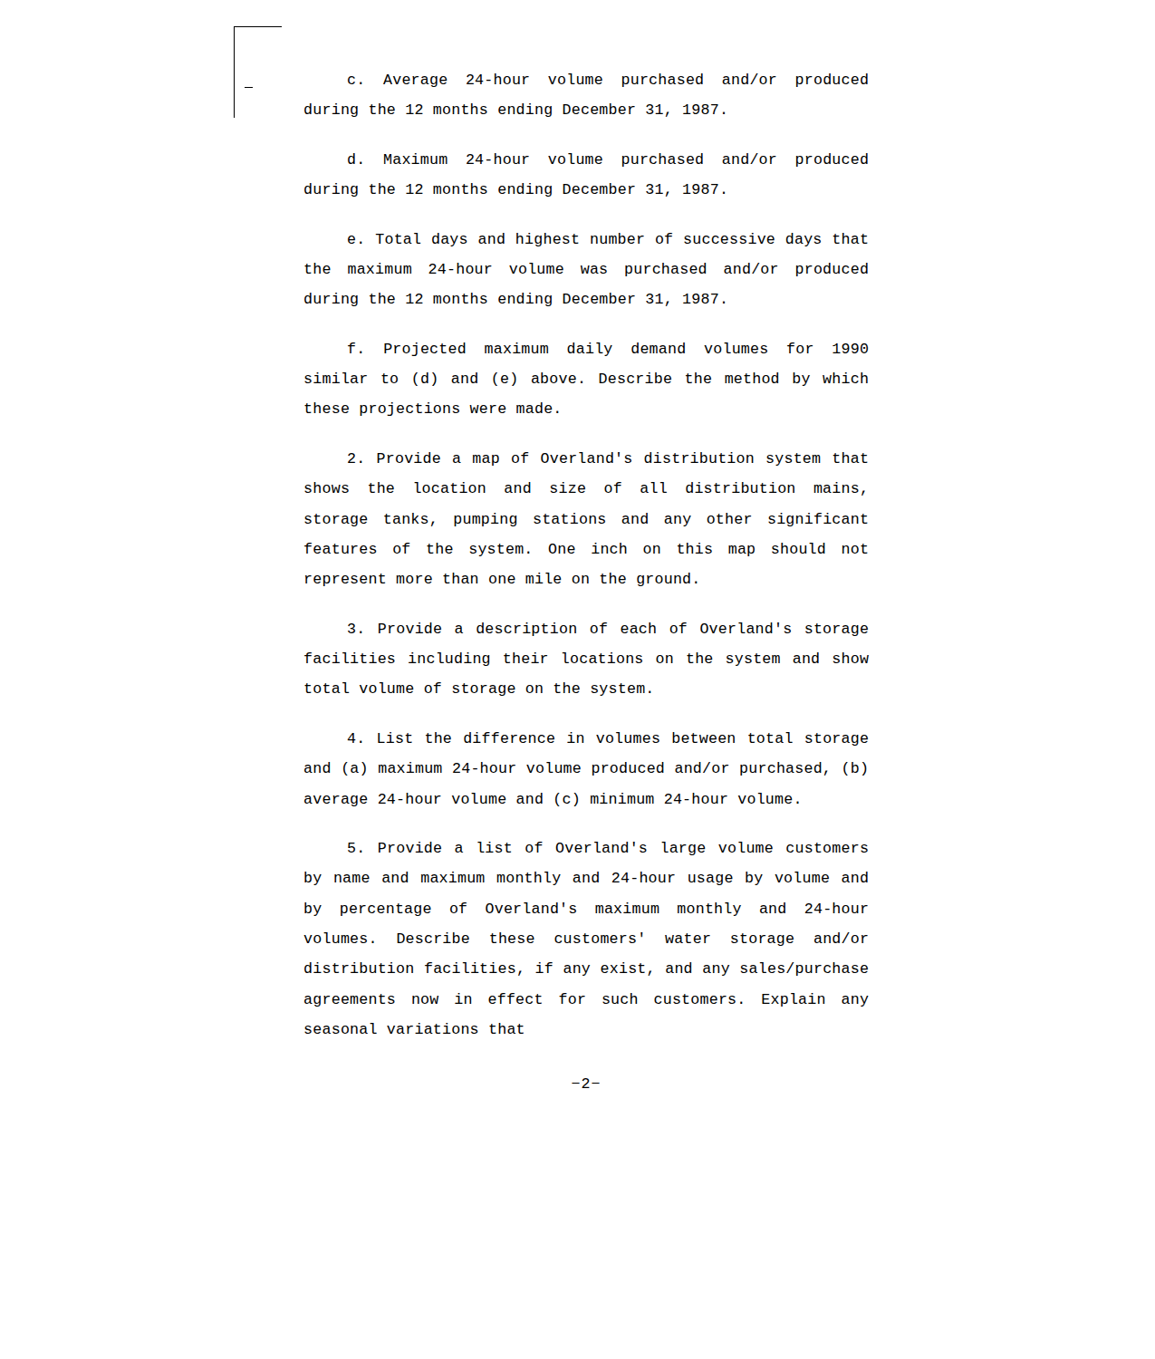c. Average 24-hour volume purchased and/or produced during the 12 months ending December 31, 1987.
d. Maximum 24-hour volume purchased and/or produced during the 12 months ending December 31, 1987.
e. Total days and highest number of successive days that the maximum 24-hour volume was purchased and/or produced during the 12 months ending December 31, 1987.
f. Projected maximum daily demand volumes for 1990 similar to (d) and (e) above. Describe the method by which these projections were made.
2. Provide a map of Overland's distribution system that shows the location and size of all distribution mains, storage tanks, pumping stations and any other significant features of the system. One inch on this map should not represent more than one mile on the ground.
3. Provide a description of each of Overland's storage facilities including their locations on the system and show total volume of storage on the system.
4. List the difference in volumes between total storage and (a) maximum 24-hour volume produced and/or purchased, (b) average 24-hour volume and (c) minimum 24-hour volume.
5. Provide a list of Overland's large volume customers by name and maximum monthly and 24-hour usage by volume and by percentage of Overland's maximum monthly and 24-hour volumes. Describe these customers' water storage and/or distribution facilities, if any exist, and any sales/purchase agreements now in effect for such customers. Explain any seasonal variations that
−2−